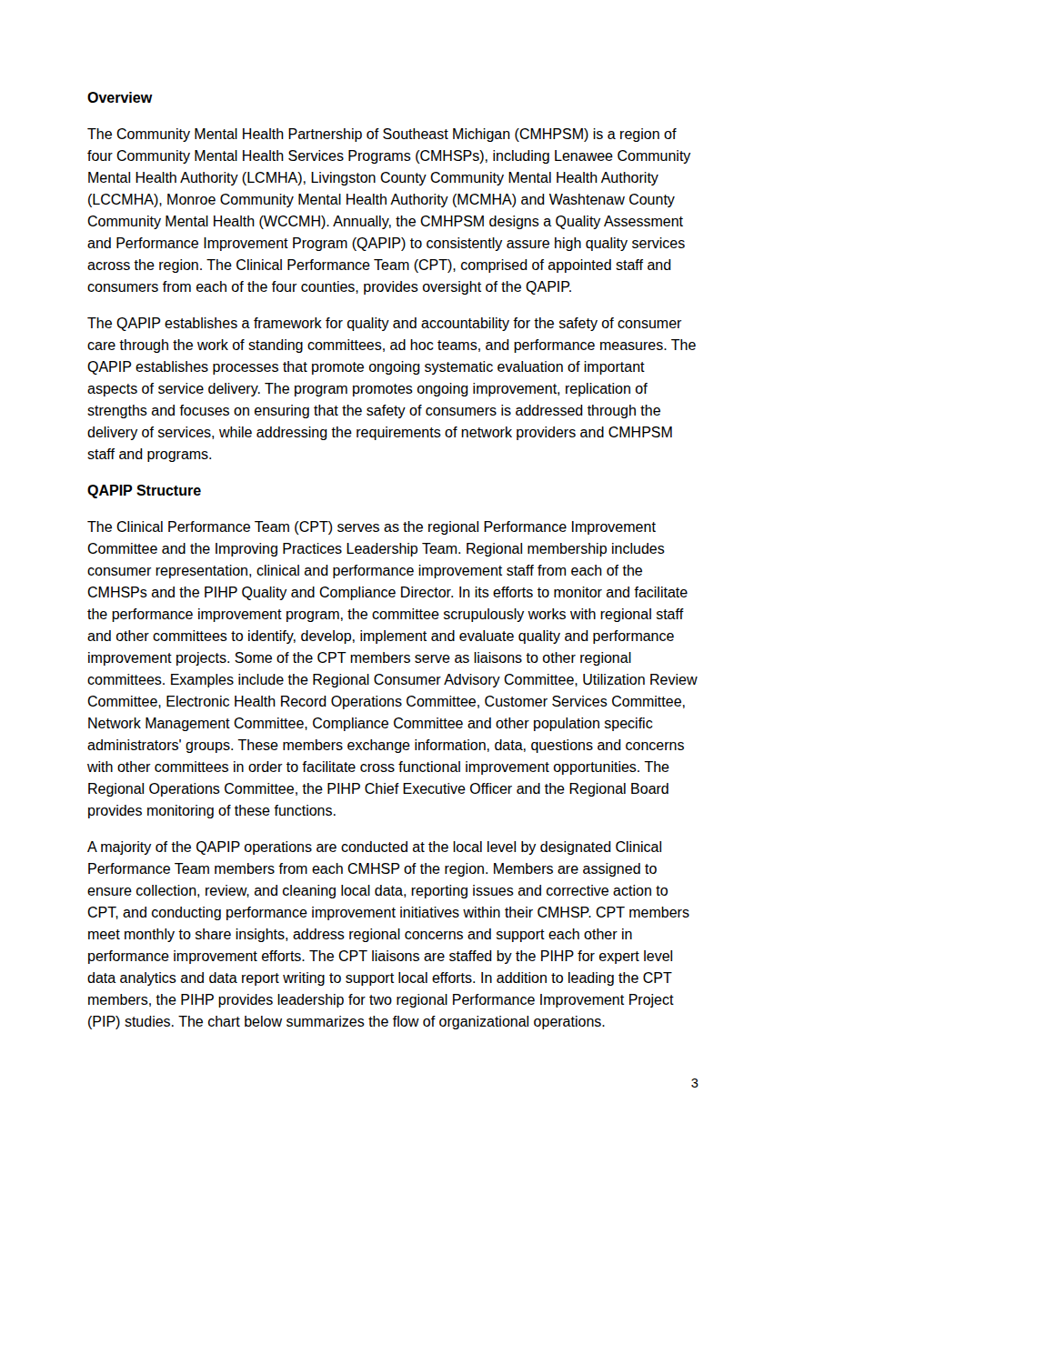Overview
The Community Mental Health Partnership of Southeast Michigan (CMHPSM) is a region of four Community Mental Health Services Programs (CMHSPs), including Lenawee Community Mental Health Authority (LCMHA), Livingston County Community Mental Health Authority (LCCMHA), Monroe Community Mental Health Authority (MCMHA) and Washtenaw County Community Mental Health (WCCMH). Annually, the CMHPSM designs a Quality Assessment and Performance Improvement Program (QAPIP) to consistently assure high quality services across the region. The Clinical Performance Team (CPT), comprised of appointed staff and consumers from each of the four counties, provides oversight of the QAPIP.
The QAPIP establishes a framework for quality and accountability for the safety of consumer care through the work of standing committees, ad hoc teams, and performance measures. The QAPIP establishes processes that promote ongoing systematic evaluation of important aspects of service delivery. The program promotes ongoing improvement, replication of strengths and focuses on ensuring that the safety of consumers is addressed through the delivery of services, while addressing the requirements of network providers and CMHPSM staff and programs.
QAPIP Structure
The Clinical Performance Team (CPT) serves as the regional Performance Improvement Committee and the Improving Practices Leadership Team. Regional membership includes consumer representation, clinical and performance improvement staff from each of the CMHSPs and the PIHP Quality and Compliance Director. In its efforts to monitor and facilitate the performance improvement program, the committee scrupulously works with regional staff and other committees to identify, develop, implement and evaluate quality and performance improvement projects. Some of the CPT members serve as liaisons to other regional committees. Examples include the Regional Consumer Advisory Committee, Utilization Review Committee, Electronic Health Record Operations Committee, Customer Services Committee, Network Management Committee, Compliance Committee and other population specific administrators' groups. These members exchange information, data, questions and concerns with other committees in order to facilitate cross functional improvement opportunities. The Regional Operations Committee, the PIHP Chief Executive Officer and the Regional Board provides monitoring of these functions.
A majority of the QAPIP operations are conducted at the local level by designated Clinical Performance Team members from each CMHSP of the region. Members are assigned to ensure collection, review, and cleaning local data, reporting issues and corrective action to CPT, and conducting performance improvement initiatives within their CMHSP. CPT members meet monthly to share insights, address regional concerns and support each other in performance improvement efforts. The CPT liaisons are staffed by the PIHP for expert level data analytics and data report writing to support local efforts. In addition to leading the CPT members, the PIHP provides leadership for two regional Performance Improvement Project (PIP) studies. The chart below summarizes the flow of organizational operations.
3